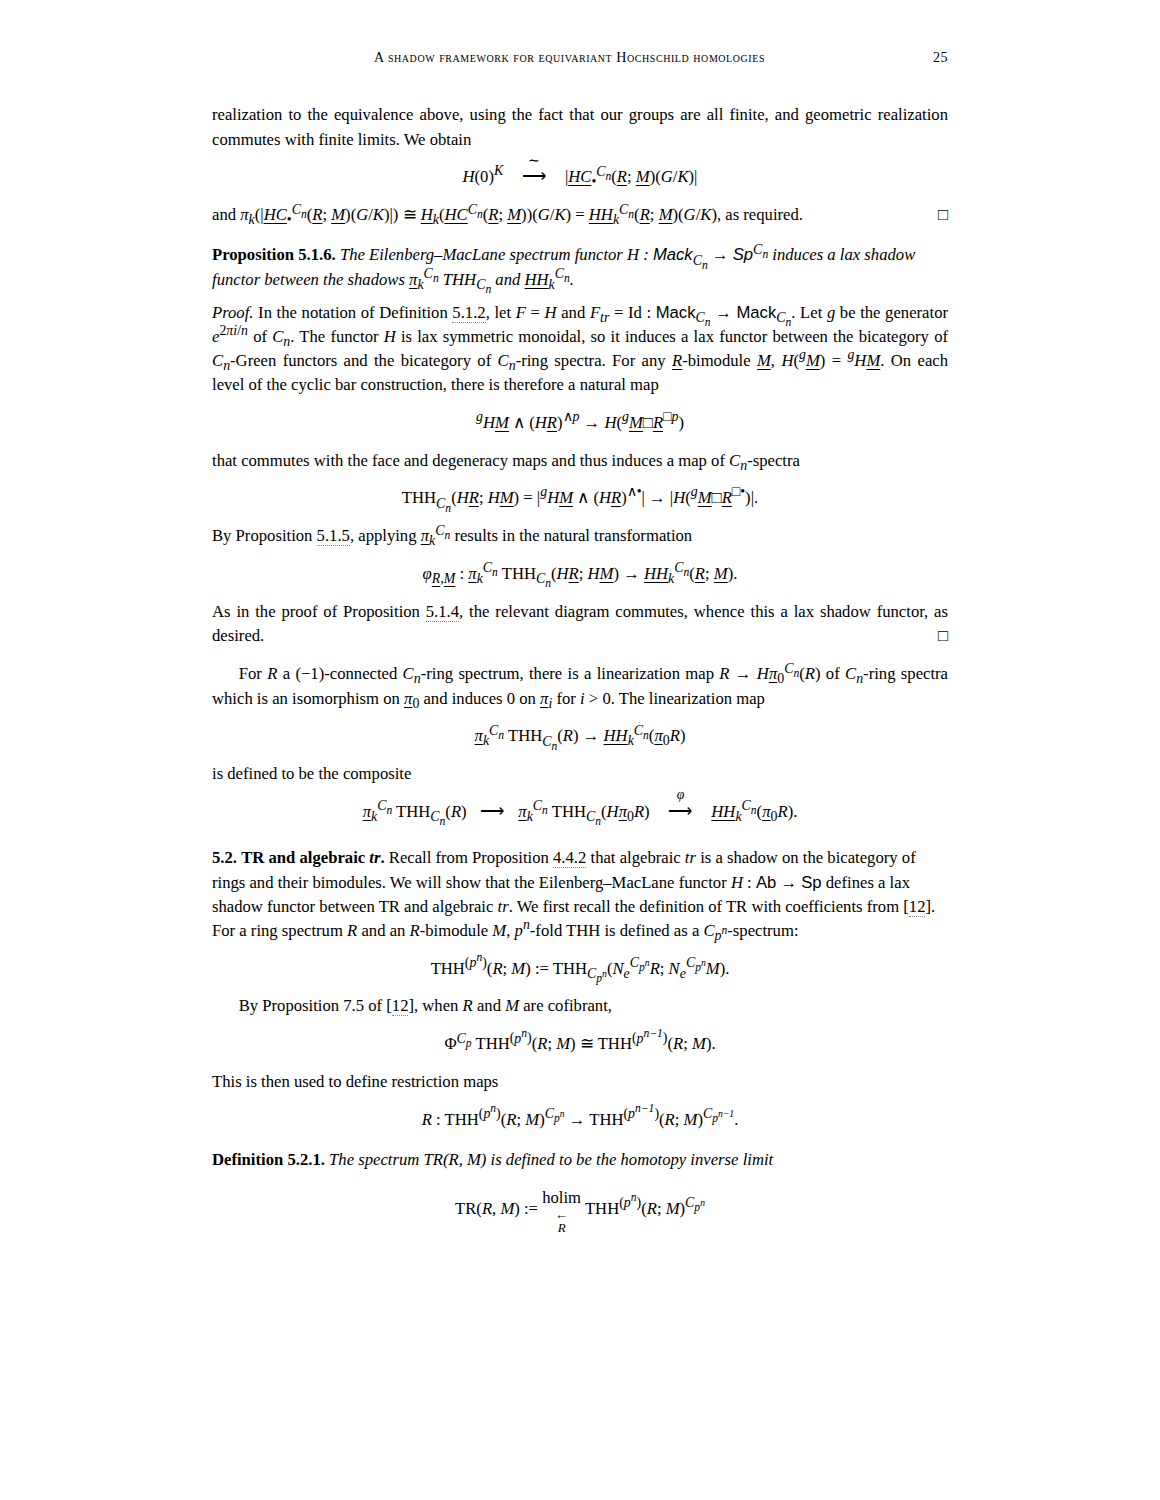A shadow framework for equivariant Hochschild homologies 25
realization to the equivalence above, using the fact that our groups are all finite, and geometric realization commutes with finite limits. We obtain
H(0)K ∼⟶ |HC•Cn(R; M)(G/K)|
and πk(|HC•Cn(R; M)(G/K)|) ≅ Hk(HCCn(R; M))(G/K) = HHkCn(R; M)(G/K), as required. □
Proposition 5.1.6. The Eilenberg–MacLane spectrum functor H : MackCn → SpCn induces a lax shadow functor between the shadows πkCn THHCn and HHkCn.
Proof. In the notation of Definition 5.1.2, let F = H and Ftr = Id : MackCn → MackCn. Let g be the generator e2πi/n of Cn. The functor H is lax symmetric monoidal, so it induces a lax functor between the bicategory of Cn-Green functors and the bicategory of Cn-ring spectra. For any R-bimodule M, H(gM) = gHM. On each level of the cyclic bar construction, there is therefore a natural map
gHM ∧ (HR)∧p → H(gM□R□p)
that commutes with the face and degeneracy maps and thus induces a map of Cn-spectra
THHCn(HR; HM) = |gHM ∧ (HR)∧•| → |H(gM□R□•)|.
By Proposition 5.1.5, applying πkCn results in the natural transformation
φR,M : πkCn THHCn(HR; HM) → HHkCn(R; M).
As in the proof of Proposition 5.1.4, the relevant diagram commutes, whence this a lax shadow functor, as desired. □
For R a (−1)-connected Cn-ring spectrum, there is a linearization map R → Hπ0Cn(R) of Cn-ring spectra which is an isomorphism on π0 and induces 0 on πi for i > 0. The linearization map
πkCn THHCn(R) → HHkCn(π0R)
is defined to be the composite
πkCn THHCn(R) ⟶ πkCn THHCn(Hπ0R) φ⟶ HHkCn(π0R).
5.2. TR and algebraic tr. Recall from Proposition 4.4.2 that algebraic tr is a shadow on the bicategory of rings and their bimodules. We will show that the Eilenberg–MacLane functor H : Ab → Sp defines a lax shadow functor between TR and algebraic tr. We first recall the definition of TR with coefficients from [12]. For a ring spectrum R and an R-bimodule M, pn-fold THH is defined as a Cpn-spectrum:
THH(pn)(R; M) := THHCpn(NeCpnR; NeCpnM).
By Proposition 7.5 of [12], when R and M are cofibrant,
ΦCp THH(pn)(R; M) ≅ THH(pn−1)(R; M).
This is then used to define restriction maps
R : THH(pn)(R; M)Cpn → THH(pn−1)(R; M)Cpn−1.
Definition 5.2.1. The spectrum TR(R, M) is defined to be the homotopy inverse limit
TR(R, M) := holim←
R THH(pn)(R; M)Cpn